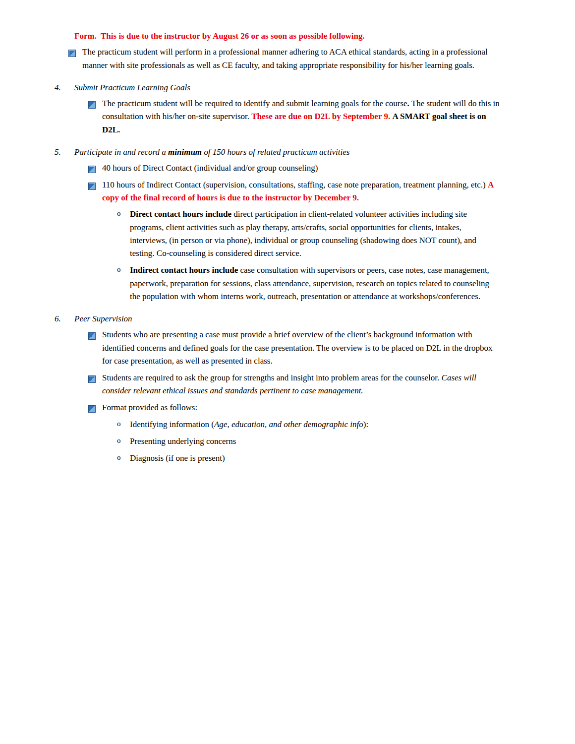Form. This is due to the instructor by August 26 or as soon as possible following.
The practicum student will perform in a professional manner adhering to ACA ethical standards, acting in a professional manner with site professionals as well as CE faculty, and taking appropriate responsibility for his/her learning goals.
4. Submit Practicum Learning Goals
The practicum student will be required to identify and submit learning goals for the course. The student will do this in consultation with his/her on-site supervisor. These are due on D2L by September 9. A SMART goal sheet is on D2L.
5. Participate in and record a minimum of 150 hours of related practicum activities
40 hours of Direct Contact (individual and/or group counseling)
110 hours of Indirect Contact (supervision, consultations, staffing, case note preparation, treatment planning, etc.) A copy of the final record of hours is due to the instructor by December 9.
Direct contact hours include direct participation in client-related volunteer activities including site programs, client activities such as play therapy, arts/crafts, social opportunities for clients, intakes, interviews, (in person or via phone), individual or group counseling (shadowing does NOT count), and testing. Co-counseling is considered direct service.
Indirect contact hours include case consultation with supervisors or peers, case notes, case management, paperwork, preparation for sessions, class attendance, supervision, research on topics related to counseling the population with whom interns work, outreach, presentation or attendance at workshops/conferences.
6. Peer Supervision
Students who are presenting a case must provide a brief overview of the client’s background information with identified concerns and defined goals for the case presentation. The overview is to be placed on D2L in the dropbox for case presentation, as well as presented in class.
Students are required to ask the group for strengths and insight into problem areas for the counselor. Cases will consider relevant ethical issues and standards pertinent to case management.
Format provided as follows:
Identifying information (Age, education, and other demographic info):
Presenting underlying concerns
Diagnosis (if one is present)